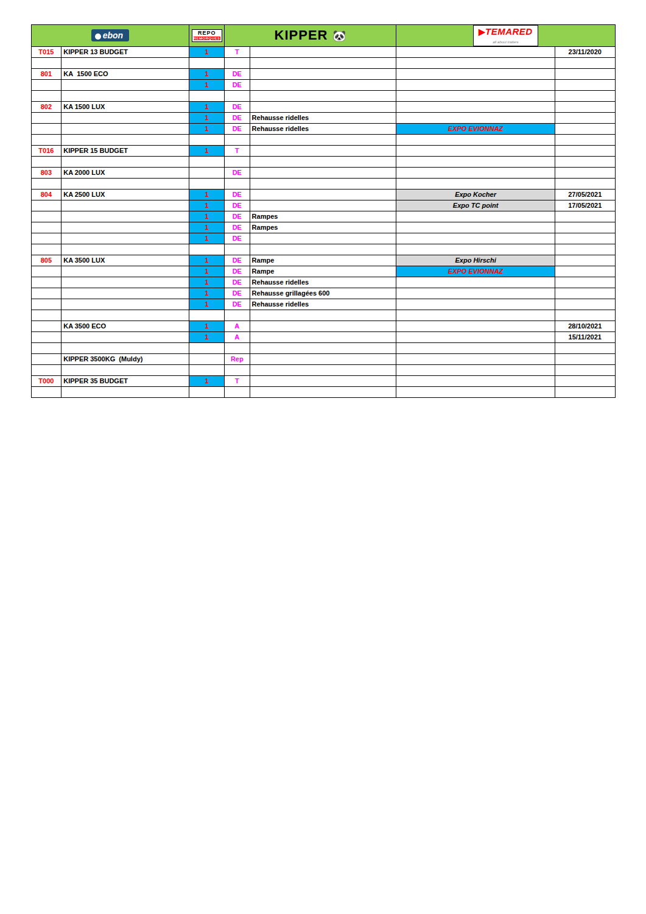| ebon | REPO REMORQUES | KIPPER 🐼 | ▶ TEMARED all about trailers |
| T015 | KIPPER 13 BUDGET | 1 | T | | | 23/11/2020 |
| 801 | KA 1500 ECO | 1 | DE | | | |
| | | 1 | DE | | | |
| 802 | KA 1500 LUX | 1 | DE | | | |
| | | 1 | DE | Rehausse ridelles | | |
| | | 1 | DE | Rehausse ridelles | EXPO EVIONNAZ | |
| T016 | KIPPER 15 BUDGET | 1 | T | | | |
| 803 | KA 2000 LUX | | DE | | | |
| 804 | KA 2500 LUX | 1 | DE | | Expo Kocher | 27/05/2021 |
| | | 1 | DE | | Expo TC point | 17/05/2021 |
| | | 1 | DE | Rampes | | |
| | | 1 | DE | Rampes | | |
| | | 1 | DE | | | |
| 805 | KA 3500 LUX | 1 | DE | Rampe | Expo Hirschi | |
| | | 1 | DE | Rampe | EXPO EVIONNAZ | |
| | | 1 | DE | Rehausse ridelles | | |
| | | 1 | DE | Rehausse grillagées 600 | | |
| | | 1 | DE | Rehausse ridelles | | |
| | KA 3500 ECO | 1 | A | | | 28/10/2021 |
| | | 1 | A | | | 15/11/2021 |
| | KIPPER 3500KG (Muldy) | | Rep | | | |
| T000 | KIPPER 35 BUDGET | 1 | T | | | |